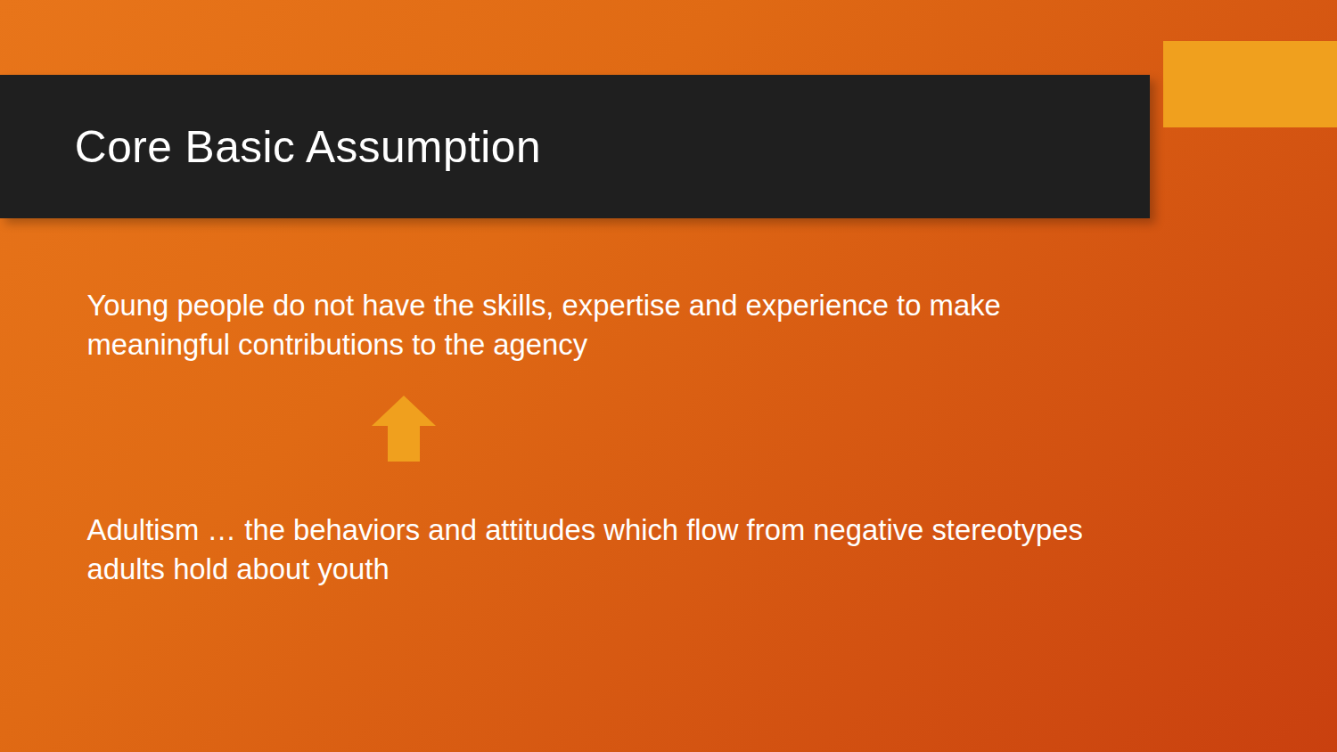Core Basic Assumption
Young people do not have the skills, expertise and experience to make meaningful contributions to the agency
Adultism … the behaviors and attitudes which flow from negative stereotypes adults hold about youth